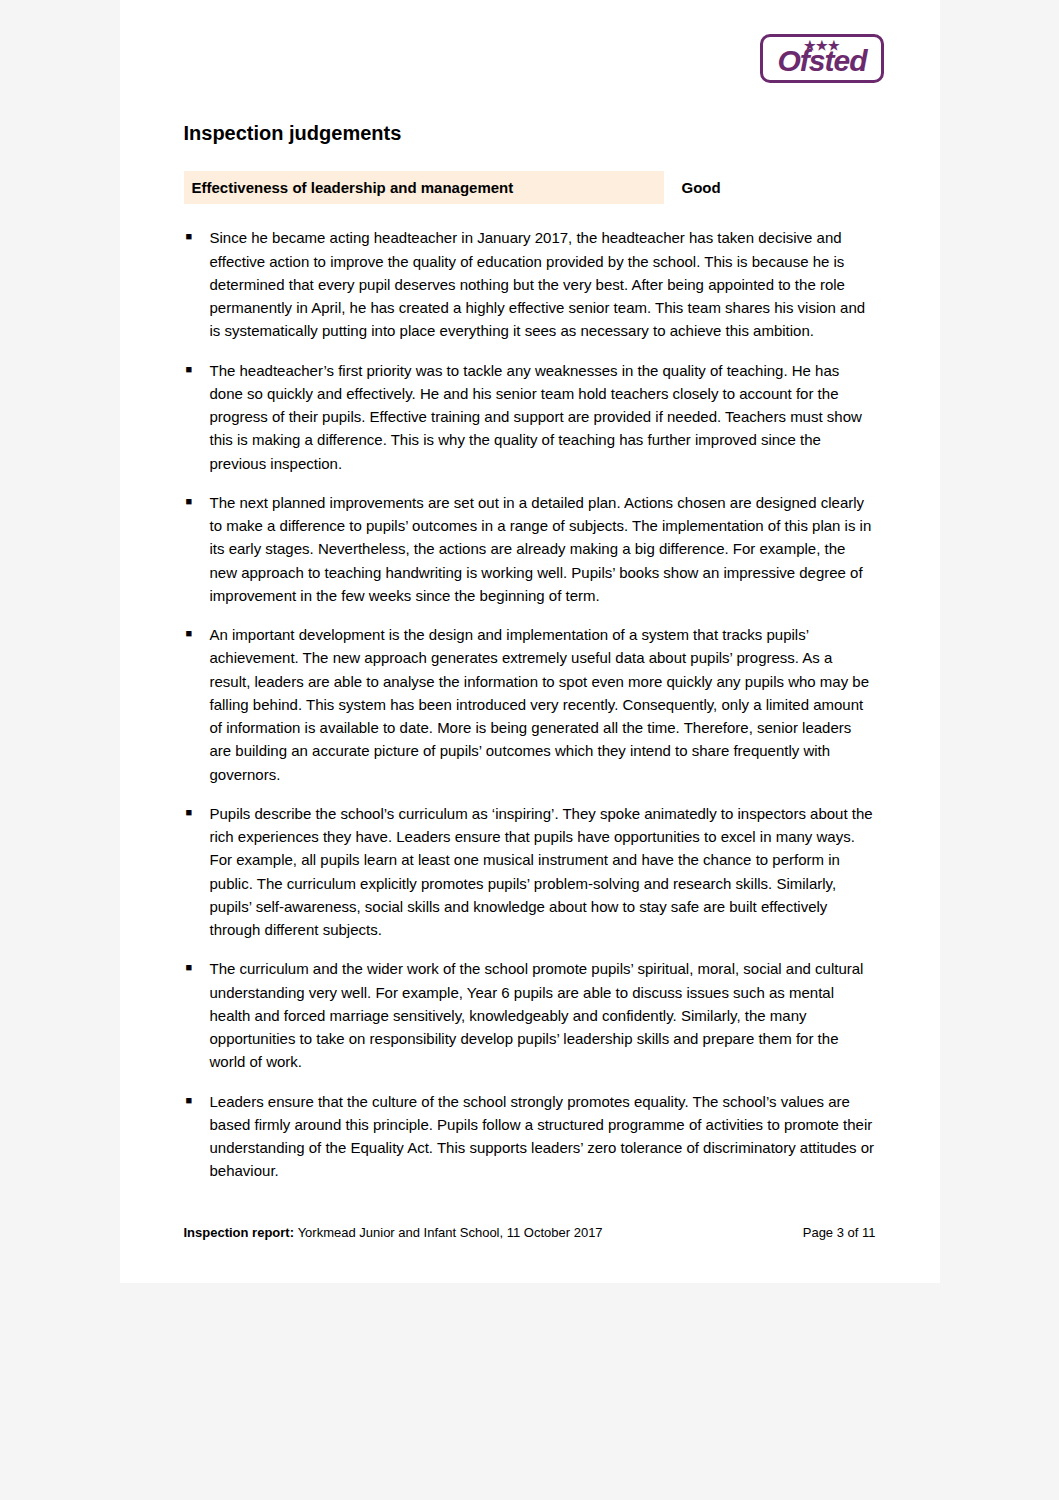★★★Ofsted
Inspection judgements
Effectiveness of leadership and management
Good
Since he became acting headteacher in January 2017, the headteacher has taken decisive and effective action to improve the quality of education provided by the school. This is because he is determined that every pupil deserves nothing but the very best. After being appointed to the role permanently in April, he has created a highly effective senior team. This team shares his vision and is systematically putting into place everything it sees as necessary to achieve this ambition.
The headteacher’s first priority was to tackle any weaknesses in the quality of teaching. He has done so quickly and effectively. He and his senior team hold teachers closely to account for the progress of their pupils. Effective training and support are provided if needed. Teachers must show this is making a difference. This is why the quality of teaching has further improved since the previous inspection.
The next planned improvements are set out in a detailed plan. Actions chosen are designed clearly to make a difference to pupils’ outcomes in a range of subjects. The implementation of this plan is in its early stages. Nevertheless, the actions are already making a big difference. For example, the new approach to teaching handwriting is working well. Pupils’ books show an impressive degree of improvement in the few weeks since the beginning of term.
An important development is the design and implementation of a system that tracks pupils’ achievement. The new approach generates extremely useful data about pupils’ progress. As a result, leaders are able to analyse the information to spot even more quickly any pupils who may be falling behind. This system has been introduced very recently. Consequently, only a limited amount of information is available to date. More is being generated all the time. Therefore, senior leaders are building an accurate picture of pupils’ outcomes which they intend to share frequently with governors.
Pupils describe the school’s curriculum as ‘inspiring’. They spoke animatedly to inspectors about the rich experiences they have. Leaders ensure that pupils have opportunities to excel in many ways. For example, all pupils learn at least one musical instrument and have the chance to perform in public. The curriculum explicitly promotes pupils’ problem-solving and research skills. Similarly, pupils’ self-awareness, social skills and knowledge about how to stay safe are built effectively through different subjects.
The curriculum and the wider work of the school promote pupils’ spiritual, moral, social and cultural understanding very well. For example, Year 6 pupils are able to discuss issues such as mental health and forced marriage sensitively, knowledgeably and confidently. Similarly, the many opportunities to take on responsibility develop pupils’ leadership skills and prepare them for the world of work.
Leaders ensure that the culture of the school strongly promotes equality. The school’s values are based firmly around this principle. Pupils follow a structured programme of activities to promote their understanding of the Equality Act. This supports leaders’ zero tolerance of discriminatory attitudes or behaviour.
Inspection report: Yorkmead Junior and Infant School, 11 October 2017
Page 3 of 11